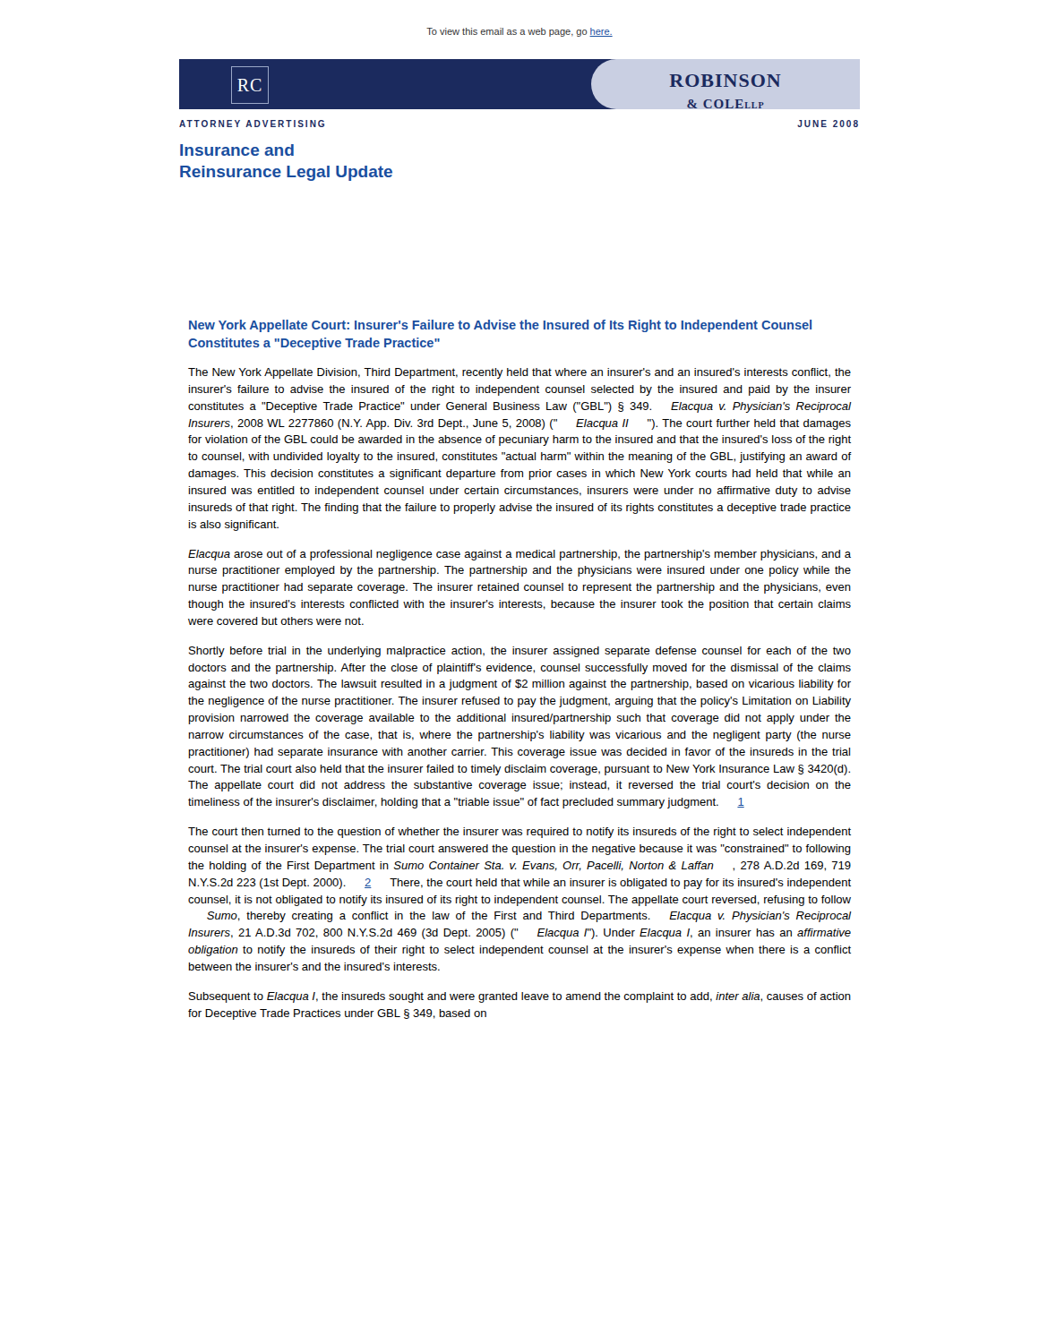To view this email as a web page, go here.
RC
ROBINSON & COLELLP
ATTORNEY ADVERTISING JUNE 2008
Insurance and
Reinsurance Legal Update
New York Appellate Court: Insurer's Failure to Advise the Insured of Its Right to Independent Counsel Constitutes a "Deceptive Trade Practice"
The New York Appellate Division, Third Department, recently held that where an insurer's and an insured's interests conflict, the insurer's failure to advise the insured of the right to independent counsel selected by the insured and paid by the insurer constitutes a "Deceptive Trade Practice" under General Business Law ("GBL") § 349. Elacqua v. Physician's Reciprocal Insurers, 2008 WL 2277860 (N.Y. App. Div. 3rd Dept., June 5, 2008) (" Elacqua II "). The court further held that damages for violation of the GBL could be awarded in the absence of pecuniary harm to the insured and that the insured's loss of the right to counsel, with undivided loyalty to the insured, constitutes "actual harm" within the meaning of the GBL, justifying an award of damages. This decision constitutes a significant departure from prior cases in which New York courts had held that while an insured was entitled to independent counsel under certain circumstances, insurers were under no affirmative duty to advise insureds of that right. The finding that the failure to properly advise the insured of its rights constitutes a deceptive trade practice is also significant.
Elacqua arose out of a professional negligence case against a medical partnership, the partnership's member physicians, and a nurse practitioner employed by the partnership. The partnership and the physicians were insured under one policy while the nurse practitioner had separate coverage. The insurer retained counsel to represent the partnership and the physicians, even though the insured's interests conflicted with the insurer's interests, because the insurer took the position that certain claims were covered but others were not.
Shortly before trial in the underlying malpractice action, the insurer assigned separate defense counsel for each of the two doctors and the partnership. After the close of plaintiff's evidence, counsel successfully moved for the dismissal of the claims against the two doctors. The lawsuit resulted in a judgment of $2 million against the partnership, based on vicarious liability for the negligence of the nurse practitioner. The insurer refused to pay the judgment, arguing that the policy's Limitation on Liability provision narrowed the coverage available to the additional insured/partnership such that coverage did not apply under the narrow circumstances of the case, that is, where the partnership's liability was vicarious and the negligent party (the nurse practitioner) had separate insurance with another carrier. This coverage issue was decided in favor of the insureds in the trial court. The trial court also held that the insurer failed to timely disclaim coverage, pursuant to New York Insurance Law § 3420(d). The appellate court did not address the substantive coverage issue; instead, it reversed the trial court's decision on the timeliness of the insurer's disclaimer, holding that a "triable issue" of fact precluded summary judgment. 1
The court then turned to the question of whether the insurer was required to notify its insureds of the right to select independent counsel at the insurer's expense. The trial court answered the question in the negative because it was "constrained" to following the holding of the First Department in Sumo Container Sta. v. Evans, Orr, Pacelli, Norton & Laffan , 278 A.D.2d 169, 719 N.Y.S.2d 223 (1st Dept. 2000). 2 There, the court held that while an insurer is obligated to pay for its insured's independent counsel, it is not obligated to notify its insured of its right to independent counsel. The appellate court reversed, refusing to follow Sumo, thereby creating a conflict in the law of the First and Third Departments. Elacqua v. Physician's Reciprocal Insurers, 21 A.D.3d 702, 800 N.Y.S.2d 469 (3d Dept. 2005) (" Elacqua I"). Under Elacqua I, an insurer has an affirmative obligation to notify the insureds of their right to select independent counsel at the insurer's expense when there is a conflict between the insurer's and the insured's interests.
Subsequent to Elacqua I, the insureds sought and were granted leave to amend the complaint to add, inter alia, causes of action for Deceptive Trade Practices under GBL § 349, based on